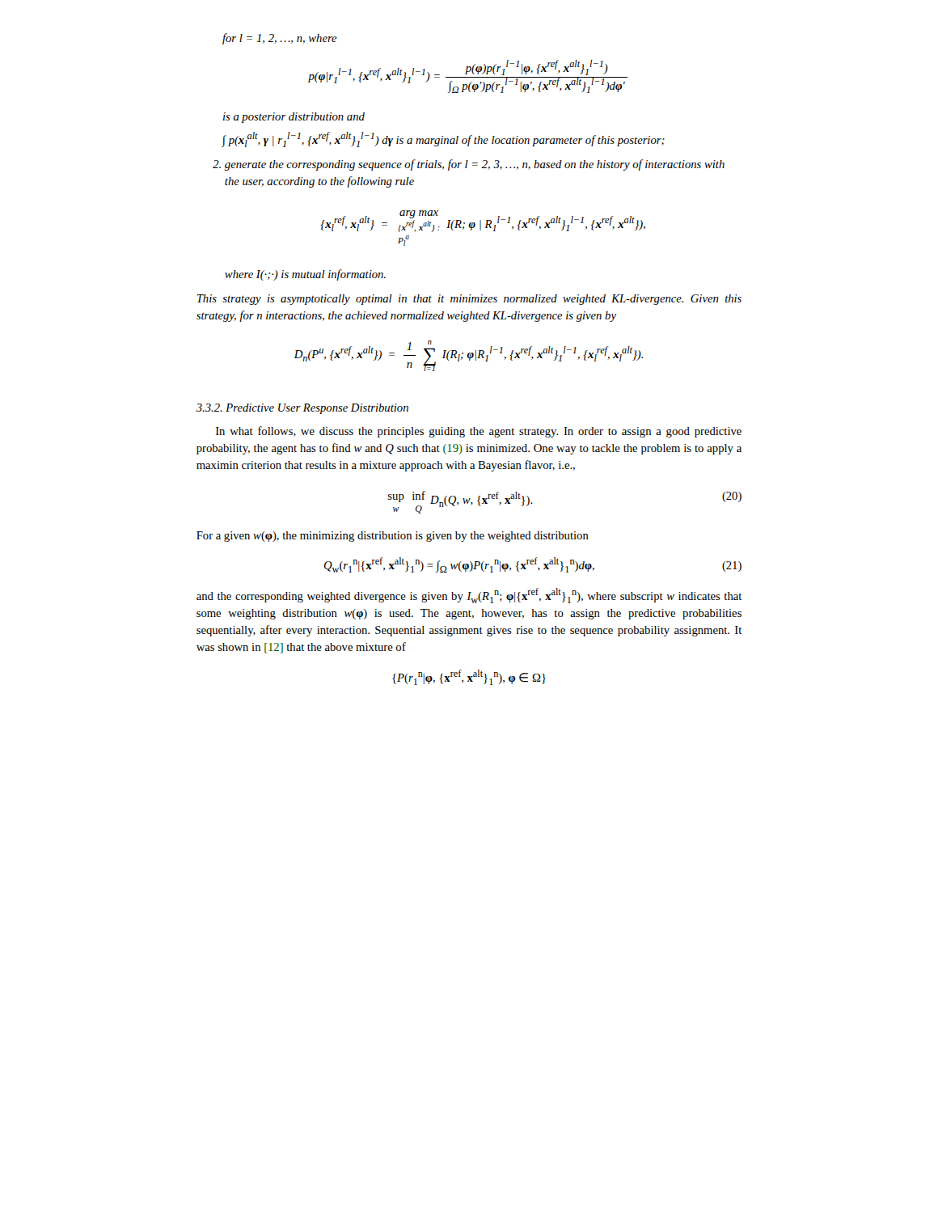for l = 1, 2, …, n, where
p(φ|r1l−1, {xref, xalt}1l−1) = p(φ)p(r1l−1|φ, {xref, xalt}1l−1) ∫Ω p(φ′)p(r1l−1|φ′, {xref, xalt}1l−1)dφ′
is a posterior distribution and
∫ p(xlalt, γ | r1l−1, {xref, xalt}1l−1) dγ is a marginal of the location parameter of this posterior;
generate the corresponding sequence of trials, for l = 2, 3, …, n, based on the history of interactions with the user, according to the following rule
{xlref, xlalt} = arg max {xref, xalt} : Pla I(R; φ | R1l−1, {xref, xalt}1l−1, {xref, xalt}),
where I(·;·) is mutual information.
This strategy is asymptotically optimal in that it minimizes normalized weighted KL-divergence. Given this strategy, for n interactions, the achieved normalized weighted KL-divergence is given by
Dn(Pu, {xref, xalt}) = 1 n n ∑ l=1 I(Rl; φ|R1l−1, {xref, xalt}1l−1, {xlref, xlalt}).
3.3.2. Predictive User Response Distribution
In what follows, we discuss the principles guiding the agent strategy. In order to assign a good predictive probability, the agent has to find w and Q such that (19) is minimized. One way to tackle the problem is to apply a maximin criterion that results in a mixture approach with a Bayesian flavor, i.e.,
(20) sup w inf Q Dn(Q, w, {xref, xalt}).
For a given w(φ), the minimizing distribution is given by the weighted distribution
(21) Qw(r1n|{xref, xalt}1n) = ∫Ω w(φ)P(r1n|φ, {xref, xalt}1n)dφ,
and the corresponding weighted divergence is given by Iw(R1n; φ|{xref, xalt}1n), where subscript w indicates that some weighting distribution w(φ) is used. The agent, however, has to assign the predictive probabilities sequentially, after every interaction. Sequential assignment gives rise to the sequence probability assignment. It was shown in [12] that the above mixture of
{P(r1n|φ, {xref, xalt}1n), φ ∈ Ω}